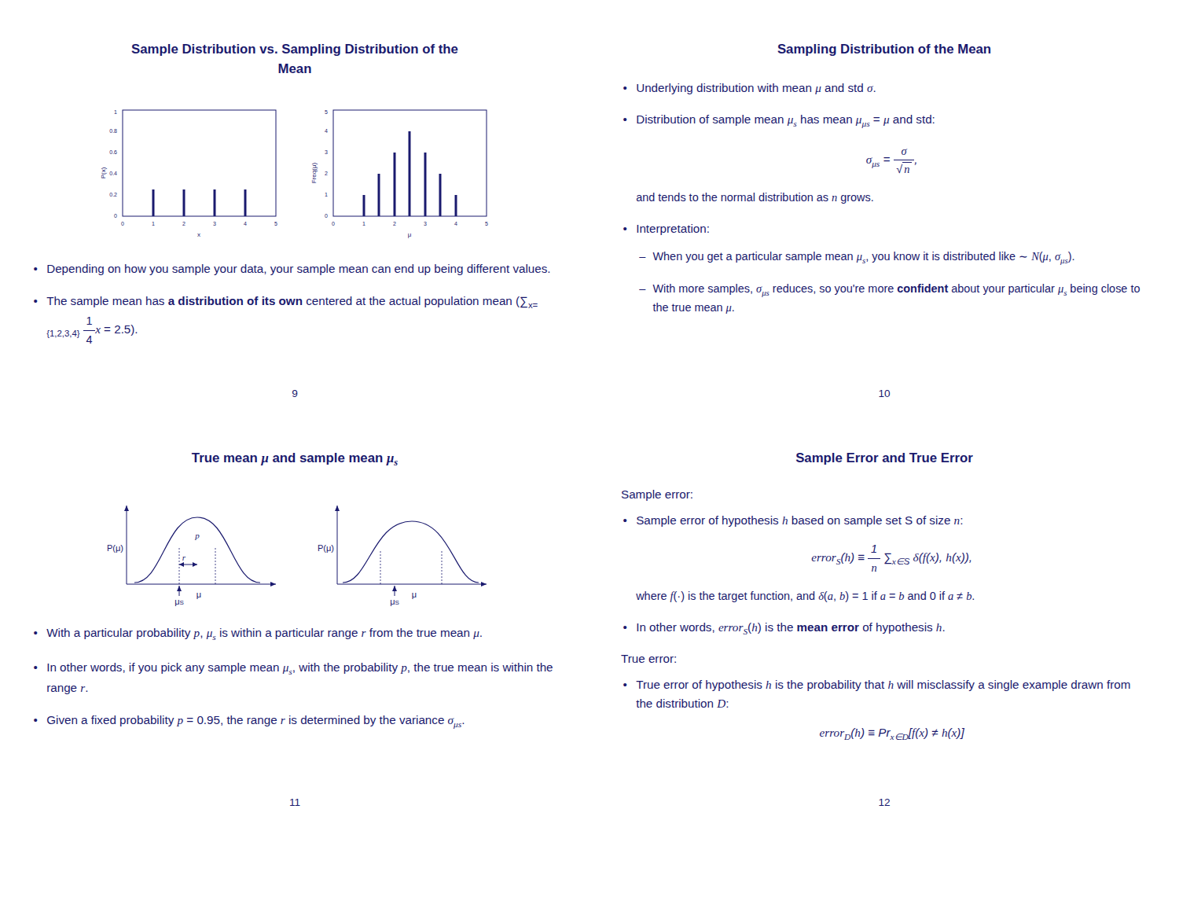Sample Distribution vs. Sampling Distribution of the
Mean
0 0.2 0.4 0.6 0.8 1 0 1 2 3 4 5 P(x) x 0 1 2 3 4 5 0 1 2 3 4 5 Freq(μ) μ
Depending on how you sample your data, your sample mean can end up being different values.
The sample mean has a distribution of its own centered at the actual population mean (∑x={1,2,3,4} 14 x = 2.5).
9
Sampling Distribution of the Mean
Underlying distribution with mean μ and std σ.
Distribution of sample mean μs has mean μμs = μ and std:
σμs = σ √n ,
and tends to the normal distribution as n grows.
Interpretation:
When you get a particular sample mean μs, you know it is distributed like ∼ N(μ, σμs).
With more samples, σμs reduces, so you're more confident about your particular μs being close to the true mean μ.
10
True mean μ and sample mean μs
r p μS μ P(μ) μS μ P(μ)
With a particular probability p, μs is within a particular range r from the true mean μ.
In other words, if you pick any sample mean μs, with the probability p, the true mean is within the range r.
Given a fixed probability p = 0.95, the range r is determined by the variance σμs.
11
Sample Error and True Error
Sample error:
Sample error of hypothesis h based on sample set S of size n:
errorS(h) ≡ 1 n ∑x∈S δ(f(x), h(x)),
where f(·) is the target function, and δ(a, b) = 1 if a = b and 0 if a ≠ b.
In other words, errorS(h) is the mean error of hypothesis h.
True error:
True error of hypothesis h is the probability that h will misclassify a single example drawn from the distribution D:
errorD(h) ≡ Prx∈D[f(x) ≠ h(x)]
12